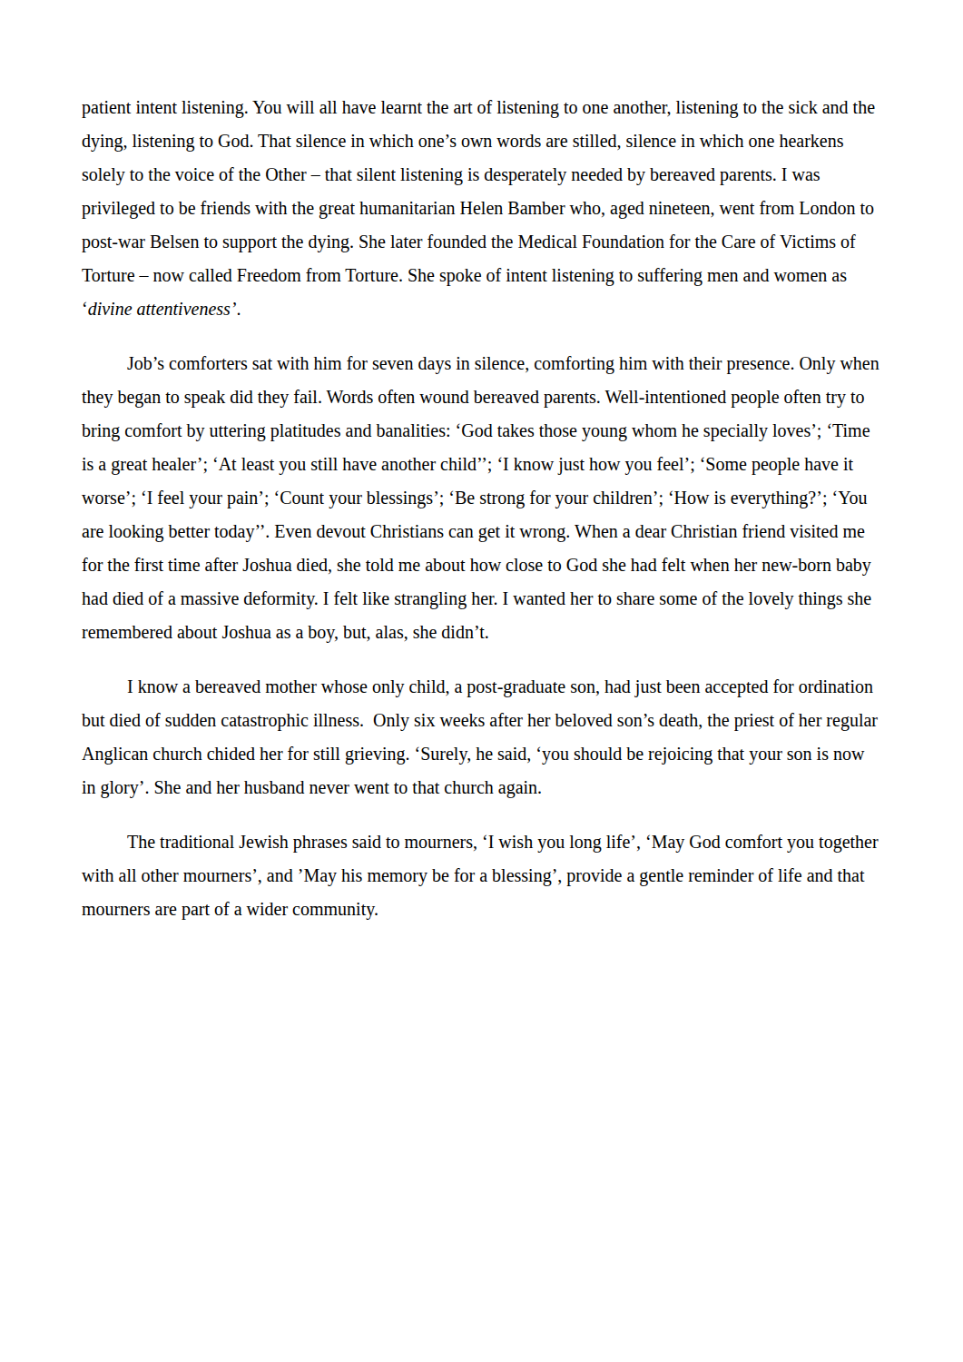patient intent listening. You will all have learnt the art of listening to one another, listening to the sick and the dying, listening to God. That silence in which one’s own words are stilled, silence in which one hearkens solely to the voice of the Other – that silent listening is desperately needed by bereaved parents. I was privileged to be friends with the great humanitarian Helen Bamber who, aged nineteen, went from London to post-war Belsen to support the dying. She later founded the Medical Foundation for the Care of Victims of Torture – now called Freedom from Torture. She spoke of intent listening to suffering men and women as ‘divine attentiveness’.
Job’s comforters sat with him for seven days in silence, comforting him with their presence. Only when they began to speak did they fail. Words often wound bereaved parents. Well-intentioned people often try to bring comfort by uttering platitudes and banalities: ‘God takes those young whom he specially loves’; ‘Time is a great healer’; ‘At least you still have another child’’; ‘I know just how you feel’; ‘Some people have it worse’; ‘I feel your pain’; ‘Count your blessings’; ‘Be strong for your children’; ‘How is everything?’; ‘You are looking better today’’. Even devout Christians can get it wrong. When a dear Christian friend visited me for the first time after Joshua died, she told me about how close to God she had felt when her new-born baby had died of a massive deformity. I felt like strangling her. I wanted her to share some of the lovely things she remembered about Joshua as a boy, but, alas, she didn’t.
I know a bereaved mother whose only child, a post-graduate son, had just been accepted for ordination but died of sudden catastrophic illness. Only six weeks after her beloved son’s death, the priest of her regular Anglican church chided her for still grieving. ‘Surely, he said, ‘you should be rejoicing that your son is now in glory’. She and her husband never went to that church again.
The traditional Jewish phrases said to mourners, ‘I wish you long life’, ‘May God comfort you together with all other mourners’, and ’May his memory be for a blessing’, provide a gentle reminder of life and that mourners are part of a wider community.